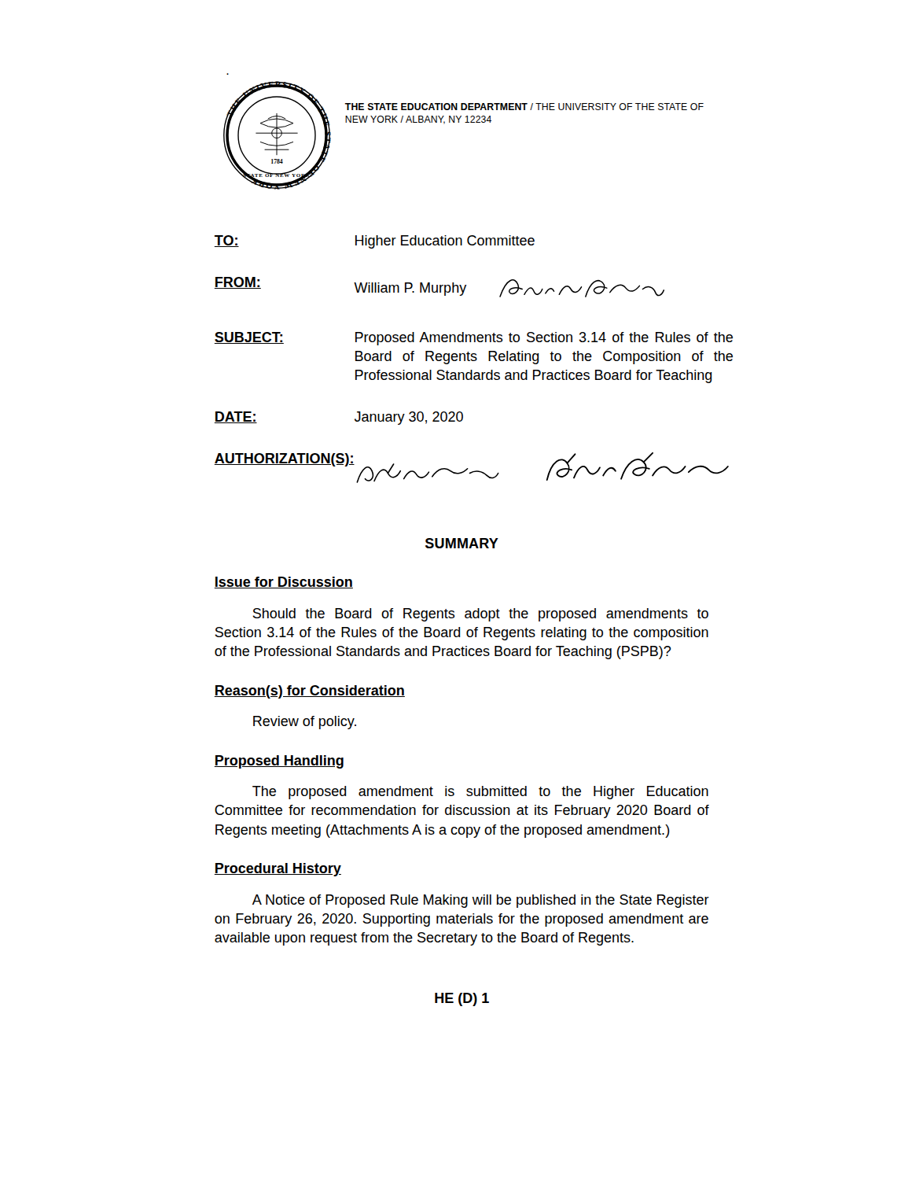.
THE STATE EDUCATION DEPARTMENT / THE UNIVERSITY OF THE STATE OF NEW YORK / ALBANY, NY 12234
| TO: | Higher Education Committee |
| FROM: | William P. Murphy |
| SUBJECT: | Proposed Amendments to Section 3.14 of the Rules of the Board of Regents Relating to the Composition of the Professional Standards and Practices Board for Teaching |
| DATE: | January 30, 2020 |
| AUTHORIZATION(S): | |
SUMMARY
Issue for Discussion
Should the Board of Regents adopt the proposed amendments to Section 3.14 of the Rules of the Board of Regents relating to the composition of the Professional Standards and Practices Board for Teaching (PSPB)?
Reason(s) for Consideration
Review of policy.
Proposed Handling
The proposed amendment is submitted to the Higher Education Committee for recommendation for discussion at its February 2020 Board of Regents meeting (Attachments A is a copy of the proposed amendment.)
Procedural History
A Notice of Proposed Rule Making will be published in the State Register on February 26, 2020. Supporting materials for the proposed amendment are available upon request from the Secretary to the Board of Regents.
HE (D) 1